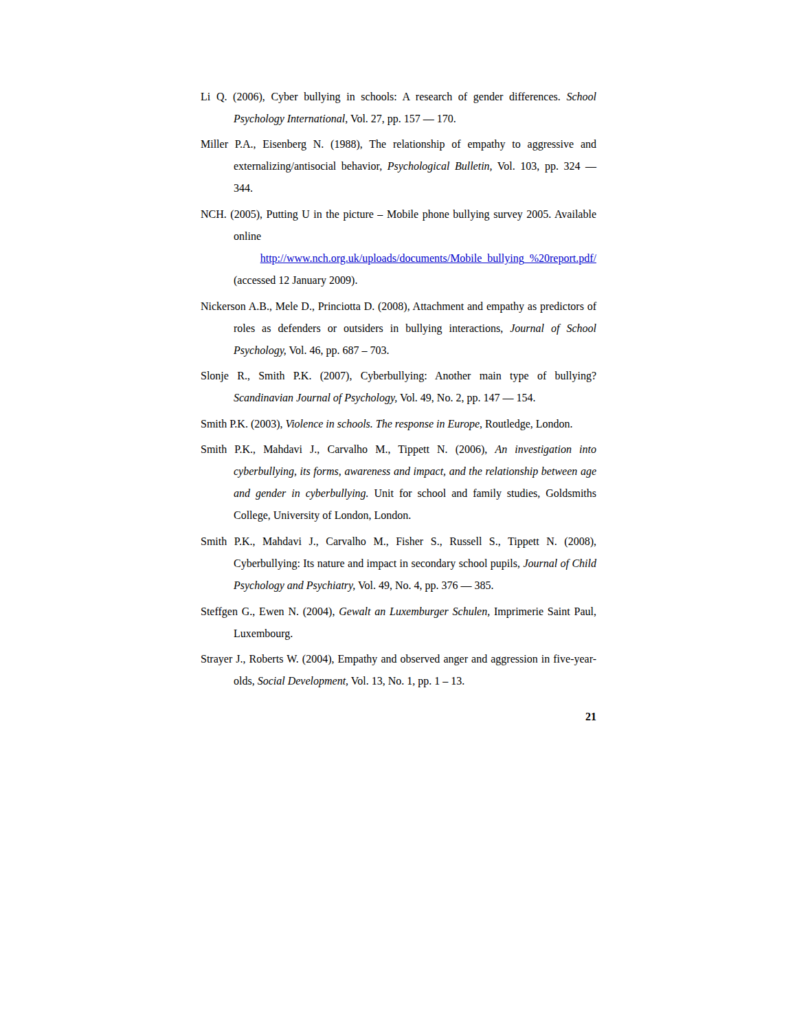Li Q. (2006), Cyber bullying in schools: A research of gender differences. School Psychology International, Vol. 27, pp. 157 — 170.
Miller P.A., Eisenberg N. (1988), The relationship of empathy to aggressive and externalizing/antisocial behavior, Psychological Bulletin, Vol. 103, pp. 324 — 344.
NCH. (2005), Putting U in the picture – Mobile phone bullying survey 2005. Available online http://www.nch.org.uk/uploads/documents/Mobile_bullying_%20report.pdf/ (accessed 12 January 2009).
Nickerson A.B., Mele D., Princiotta D. (2008), Attachment and empathy as predictors of roles as defenders or outsiders in bullying interactions, Journal of School Psychology, Vol. 46, pp. 687 – 703.
Slonje R., Smith P.K. (2007), Cyberbullying: Another main type of bullying? Scandinavian Journal of Psychology, Vol. 49, No. 2, pp. 147 — 154.
Smith P.K. (2003), Violence in schools. The response in Europe, Routledge, London.
Smith P.K., Mahdavi J., Carvalho M., Tippett N. (2006), An investigation into cyberbullying, its forms, awareness and impact, and the relationship between age and gender in cyberbullying. Unit for school and family studies, Goldsmiths College, University of London, London.
Smith P.K., Mahdavi J., Carvalho M., Fisher S., Russell S., Tippett N. (2008), Cyberbullying: Its nature and impact in secondary school pupils, Journal of Child Psychology and Psychiatry, Vol. 49, No. 4, pp. 376 — 385.
Steffgen G., Ewen N. (2004), Gewalt an Luxemburger Schulen, Imprimerie Saint Paul, Luxembourg.
Strayer J., Roberts W. (2004), Empathy and observed anger and aggression in five-year-olds, Social Development, Vol. 13, No. 1, pp. 1 – 13.
21